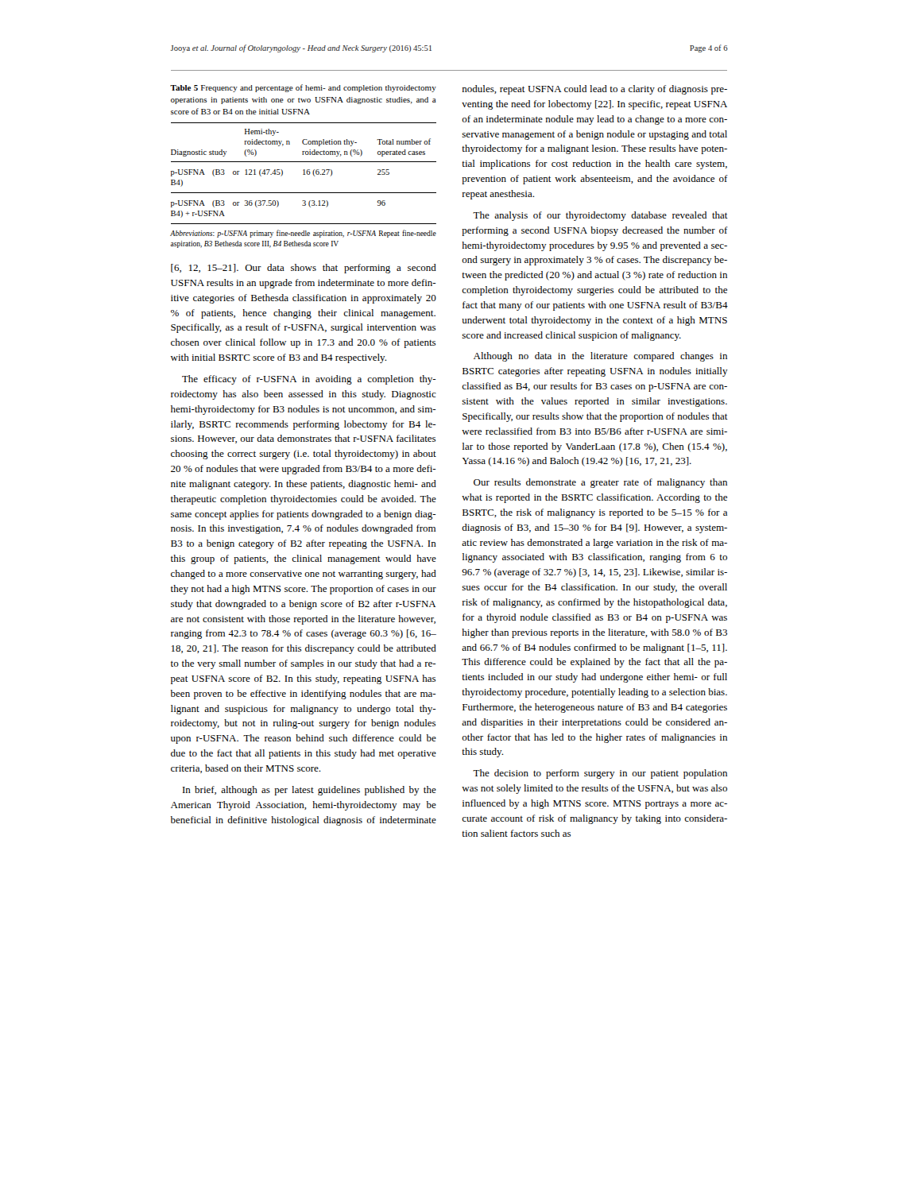Jooya et al. Journal of Otolaryngology - Head and Neck Surgery (2016) 45:51
Page 4 of 6
Table 5 Frequency and percentage of hemi- and completion thyroidectomy operations in patients with one or two USFNA diagnostic studies, and a score of B3 or B4 on the initial USFNA
| Diagnostic study | Hemi-thyroidectomy, n (%) | Completion thyroidectomy, n (%) | Total number of operated cases |
| --- | --- | --- | --- |
| p-USFNA (B3 or B4) | 121 (47.45) | 16 (6.27) | 255 |
| p-USFNA (B3 or B4) + r-USFNA | 36 (37.50) | 3 (3.12) | 96 |
Abbreviations: p-USFNA primary fine-needle aspiration, r-USFNA Repeat fine-needle aspiration, B3 Bethesda score III, B4 Bethesda score IV
[6, 12, 15–21]. Our data shows that performing a second USFNA results in an upgrade from indeterminate to more definitive categories of Bethesda classification in approximately 20 % of patients, hence changing their clinical management. Specifically, as a result of r-USFNA, surgical intervention was chosen over clinical follow up in 17.3 and 20.0 % of patients with initial BSRTC score of B3 and B4 respectively.
The efficacy of r-USFNA in avoiding a completion thyroidectomy has also been assessed in this study. Diagnostic hemi-thyroidectomy for B3 nodules is not uncommon, and similarly, BSRTC recommends performing lobectomy for B4 lesions. However, our data demonstrates that r-USFNA facilitates choosing the correct surgery (i.e. total thyroidectomy) in about 20 % of nodules that were upgraded from B3/B4 to a more definite malignant category. In these patients, diagnostic hemi- and therapeutic completion thyroidectomies could be avoided. The same concept applies for patients downgraded to a benign diagnosis. In this investigation, 7.4 % of nodules downgraded from B3 to a benign category of B2 after repeating the USFNA. In this group of patients, the clinical management would have changed to a more conservative one not warranting surgery, had they not had a high MTNS score. The proportion of cases in our study that downgraded to a benign score of B2 after r-USFNA are not consistent with those reported in the literature however, ranging from 42.3 to 78.4 % of cases (average 60.3 %) [6, 16–18, 20, 21]. The reason for this discrepancy could be attributed to the very small number of samples in our study that had a repeat USFNA score of B2. In this study, repeating USFNA has been proven to be effective in identifying nodules that are malignant and suspicious for malignancy to undergo total thyroidectomy, but not in ruling-out surgery for benign nodules upon r-USFNA. The reason behind such difference could be due to the fact that all patients in this study had met operative criteria, based on their MTNS score.
In brief, although as per latest guidelines published by the American Thyroid Association, hemi-thyroidectomy may be beneficial in definitive histological diagnosis of indeterminate nodules, repeat USFNA could lead to a clarity of diagnosis preventing the need for lobectomy [22]. In specific, repeat USFNA of an indeterminate nodule may lead to a change to a more conservative management of a benign nodule or upstaging and total thyroidectomy for a malignant lesion. These results have potential implications for cost reduction in the health care system, prevention of patient work absenteeism, and the avoidance of repeat anesthesia.
The analysis of our thyroidectomy database revealed that performing a second USFNA biopsy decreased the number of hemi-thyroidectomy procedures by 9.95 % and prevented a second surgery in approximately 3 % of cases. The discrepancy between the predicted (20 %) and actual (3 %) rate of reduction in completion thyroidectomy surgeries could be attributed to the fact that many of our patients with one USFNA result of B3/B4 underwent total thyroidectomy in the context of a high MTNS score and increased clinical suspicion of malignancy.
Although no data in the literature compared changes in BSRTC categories after repeating USFNA in nodules initially classified as B4, our results for B3 cases on p-USFNA are consistent with the values reported in similar investigations. Specifically, our results show that the proportion of nodules that were reclassified from B3 into B5/B6 after r-USFNA are similar to those reported by VanderLaan (17.8 %), Chen (15.4 %), Yassa (14.16 %) and Baloch (19.42 %) [16, 17, 21, 23].
Our results demonstrate a greater rate of malignancy than what is reported in the BSRTC classification. According to the BSRTC, the risk of malignancy is reported to be 5–15 % for a diagnosis of B3, and 15–30 % for B4 [9]. However, a systematic review has demonstrated a large variation in the risk of malignancy associated with B3 classification, ranging from 6 to 96.7 % (average of 32.7 %) [3, 14, 15, 23]. Likewise, similar issues occur for the B4 classification. In our study, the overall risk of malignancy, as confirmed by the histopathological data, for a thyroid nodule classified as B3 or B4 on p-USFNA was higher than previous reports in the literature, with 58.0 % of B3 and 66.7 % of B4 nodules confirmed to be malignant [1–5, 11]. This difference could be explained by the fact that all the patients included in our study had undergone either hemi- or full thyroidectomy procedure, potentially leading to a selection bias. Furthermore, the heterogeneous nature of B3 and B4 categories and disparities in their interpretations could be considered another factor that has led to the higher rates of malignancies in this study.
The decision to perform surgery in our patient population was not solely limited to the results of the USFNA, but was also influenced by a high MTNS score. MTNS portrays a more accurate account of risk of malignancy by taking into consideration salient factors such as